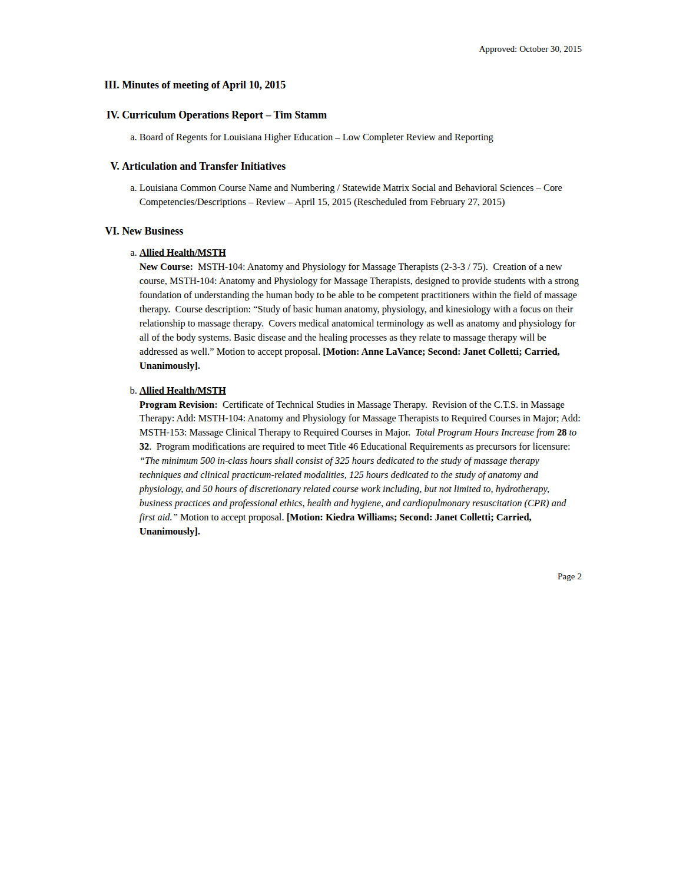Approved: October 30, 2015
Minutes of meeting of April 10, 2015
Curriculum Operations Report – Tim Stamm
Board of Regents for Louisiana Higher Education – Low Completer Review and Reporting
Articulation and Transfer Initiatives
Louisiana Common Course Name and Numbering / Statewide Matrix Social and Behavioral Sciences – Core Competencies/Descriptions – Review – April 15, 2015 (Rescheduled from February 27, 2015)
New Business
Allied Health/MSTH
New Course: MSTH-104: Anatomy and Physiology for Massage Therapists (2-3-3 / 75). Creation of a new course, MSTH-104: Anatomy and Physiology for Massage Therapists, designed to provide students with a strong foundation of understanding the human body to be able to be competent practitioners within the field of massage therapy. Course description: “Study of basic human anatomy, physiology, and kinesiology with a focus on their relationship to massage therapy. Covers medical anatomical terminology as well as anatomy and physiology for all of the body systems. Basic disease and the healing processes as they relate to massage therapy will be addressed as well.” Motion to accept proposal. [Motion: Anne LaVance; Second: Janet Colletti; Carried, Unanimously].
Allied Health/MSTH
Program Revision: Certificate of Technical Studies in Massage Therapy. Revision of the C.T.S. in Massage Therapy: Add: MSTH-104: Anatomy and Physiology for Massage Therapists to Required Courses in Major; Add: MSTH-153: Massage Clinical Therapy to Required Courses in Major. Total Program Hours Increase from 28 to 32. Program modifications are required to meet Title 46 Educational Requirements as precursors for licensure: “The minimum 500 in-class hours shall consist of 325 hours dedicated to the study of massage therapy techniques and clinical practicum-related modalities, 125 hours dedicated to the study of anatomy and physiology, and 50 hours of discretionary related course work including, but not limited to, hydrotherapy, business practices and professional ethics, health and hygiene, and cardiopulmonary resuscitation (CPR) and first aid.” Motion to accept proposal. [Motion: Kiedra Williams; Second: Janet Colletti; Carried, Unanimously].
Page 2